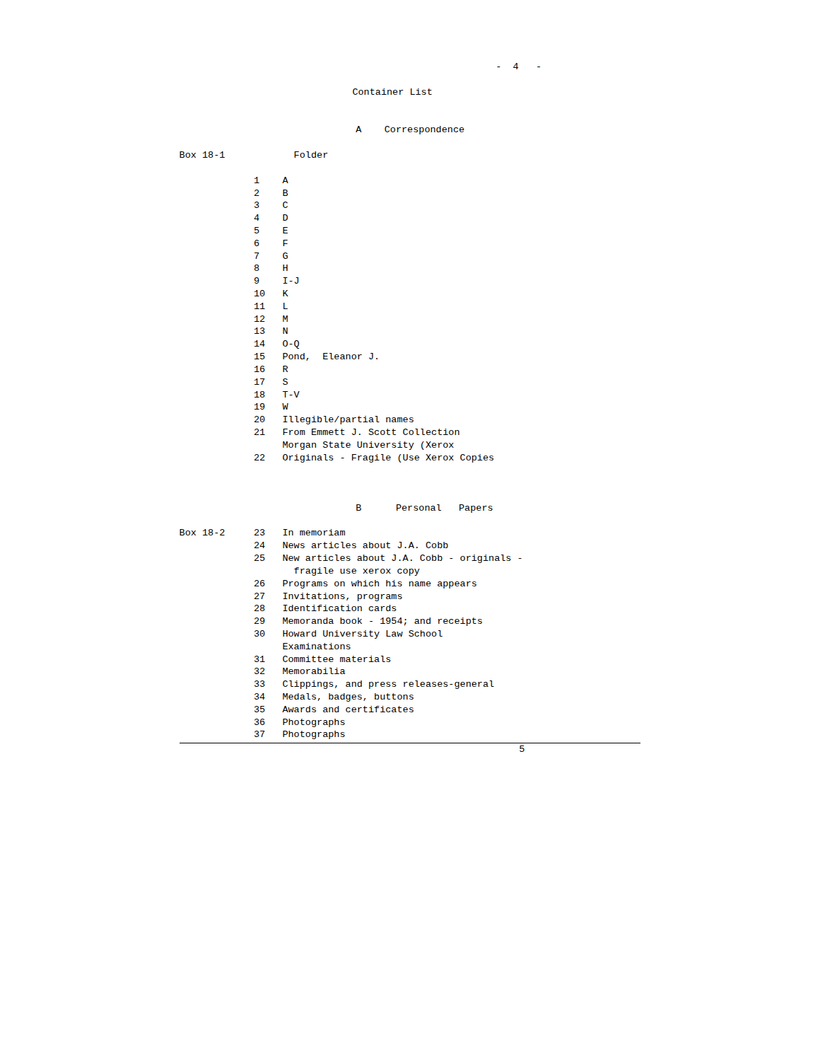-  4   -
 
Container List
 
 
A    Correspondence
 
Box 18-1            Folder
 
             1    A
             2    B
             3    C
             4    D
             5    E
             6    F
             7    G
             8    H
             9    I-J
             10   K
             11   L
             12   M
             13   N
             14   O-Q
             15   Pond,  Eleanor J.
             16   R
             17   S
             18   T-V
             19   W
             20   Illegible/partial names
             21   From Emmett J. Scott Collection
                  Morgan State University (Xerox
             22   Originals - Fragile (Use Xerox Copies
 
 
 
B      Personal   Papers
 
Box 18-2     23   In memoriam
             24   News articles about J.A. Cobb
             25   New articles about J.A. Cobb - originals -
                    fragile use xerox copy
             26   Programs on which his name appears
             27   Invitations, programs
             28   Identification cards
             29   Memoranda book - 1954; and receipts
             30   Howard University Law School
                  Examinations
             31   Committee materials
             32   Memorabilia
             33   Clippings, and press releases-general
             34   Medals, badges, buttons
             35   Awards and certificates
             36   Photographs
             37   Photographs
5